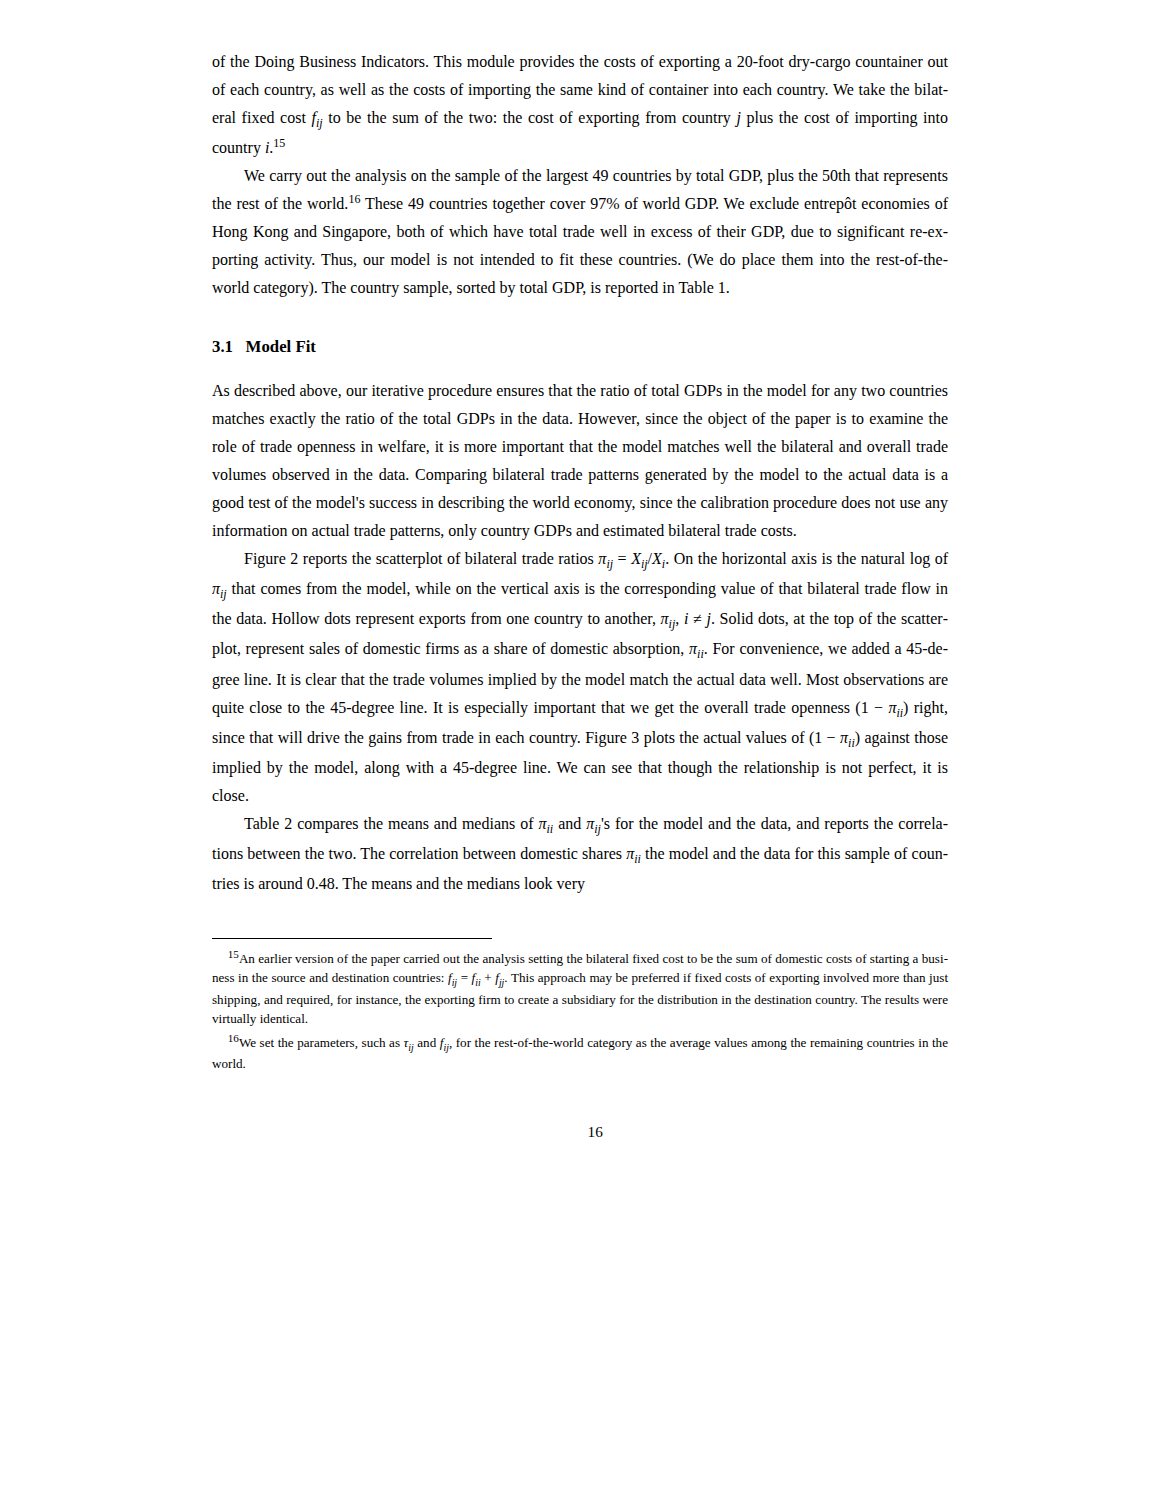of the Doing Business Indicators. This module provides the costs of exporting a 20-foot dry-cargo countainer out of each country, as well as the costs of importing the same kind of container into each country. We take the bilateral fixed cost fij to be the sum of the two: the cost of exporting from country j plus the cost of importing into country i.15
We carry out the analysis on the sample of the largest 49 countries by total GDP, plus the 50th that represents the rest of the world.16 These 49 countries together cover 97% of world GDP. We exclude entrepôt economies of Hong Kong and Singapore, both of which have total trade well in excess of their GDP, due to significant re-exporting activity. Thus, our model is not intended to fit these countries. (We do place them into the rest-of-the-world category). The country sample, sorted by total GDP, is reported in Table 1.
3.1 Model Fit
As described above, our iterative procedure ensures that the ratio of total GDPs in the model for any two countries matches exactly the ratio of the total GDPs in the data. However, since the object of the paper is to examine the role of trade openness in welfare, it is more important that the model matches well the bilateral and overall trade volumes observed in the data. Comparing bilateral trade patterns generated by the model to the actual data is a good test of the model's success in describing the world economy, since the calibration procedure does not use any information on actual trade patterns, only country GDPs and estimated bilateral trade costs.
Figure 2 reports the scatterplot of bilateral trade ratios πij = Xij/Xi. On the horizontal axis is the natural log of πij that comes from the model, while on the vertical axis is the corresponding value of that bilateral trade flow in the data. Hollow dots represent exports from one country to another, πij, i ≠ j. Solid dots, at the top of the scatterplot, represent sales of domestic firms as a share of domestic absorption, πii. For convenience, we added a 45-degree line. It is clear that the trade volumes implied by the model match the actual data well. Most observations are quite close to the 45-degree line. It is especially important that we get the overall trade openness (1 − πii) right, since that will drive the gains from trade in each country. Figure 3 plots the actual values of (1 − πii) against those implied by the model, along with a 45-degree line. We can see that though the relationship is not perfect, it is close.
Table 2 compares the means and medians of πii and πij's for the model and the data, and reports the correlations between the two. The correlation between domestic shares πii the model and the data for this sample of countries is around 0.48. The means and the medians look very
15An earlier version of the paper carried out the analysis setting the bilateral fixed cost to be the sum of domestic costs of starting a business in the source and destination countries: fij = fii + fjj. This approach may be preferred if fixed costs of exporting involved more than just shipping, and required, for instance, the exporting firm to create a subsidiary for the distribution in the destination country. The results were virtually identical.
16We set the parameters, such as τij and fij, for the rest-of-the-world category as the average values among the remaining countries in the world.
16